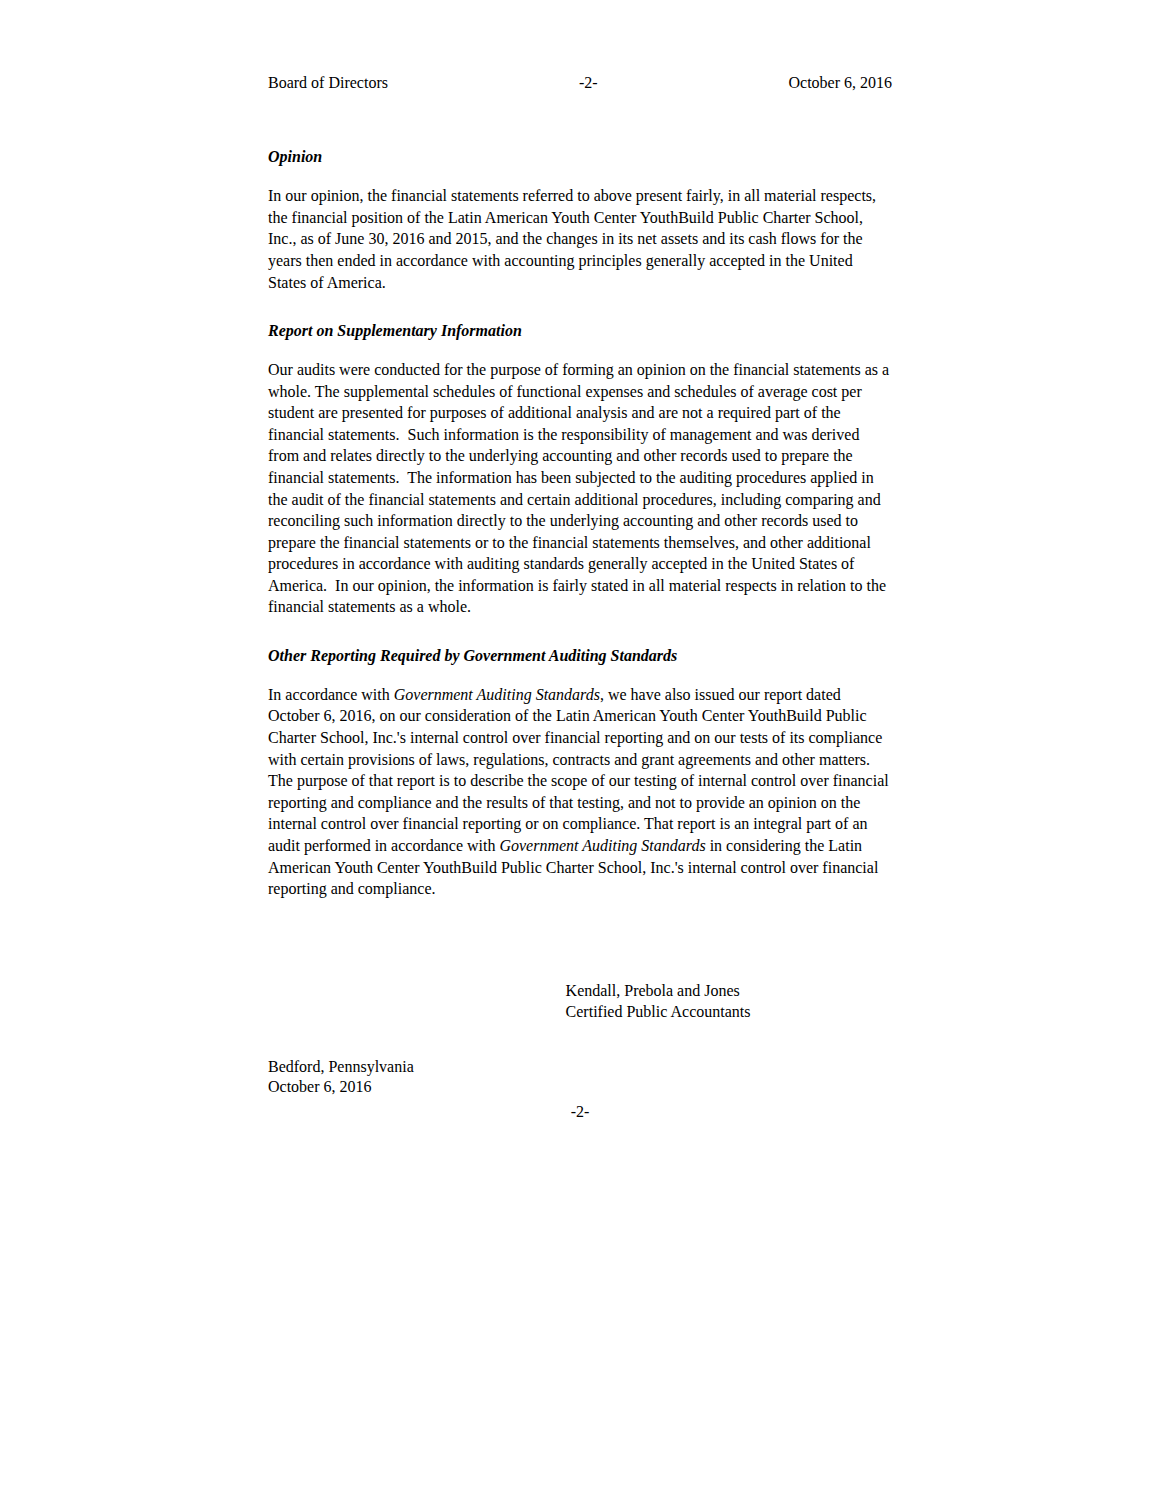Board of Directors
-2-
October 6, 2016
Opinion
In our opinion, the financial statements referred to above present fairly, in all material respects, the financial position of the Latin American Youth Center YouthBuild Public Charter School, Inc., as of June 30, 2016 and 2015, and the changes in its net assets and its cash flows for the years then ended in accordance with accounting principles generally accepted in the United States of America.
Report on Supplementary Information
Our audits were conducted for the purpose of forming an opinion on the financial statements as a whole. The supplemental schedules of functional expenses and schedules of average cost per student are presented for purposes of additional analysis and are not a required part of the financial statements. Such information is the responsibility of management and was derived from and relates directly to the underlying accounting and other records used to prepare the financial statements. The information has been subjected to the auditing procedures applied in the audit of the financial statements and certain additional procedures, including comparing and reconciling such information directly to the underlying accounting and other records used to prepare the financial statements or to the financial statements themselves, and other additional procedures in accordance with auditing standards generally accepted in the United States of America. In our opinion, the information is fairly stated in all material respects in relation to the financial statements as a whole.
Other Reporting Required by Government Auditing Standards
In accordance with Government Auditing Standards, we have also issued our report dated October 6, 2016, on our consideration of the Latin American Youth Center YouthBuild Public Charter School, Inc.'s internal control over financial reporting and on our tests of its compliance with certain provisions of laws, regulations, contracts and grant agreements and other matters. The purpose of that report is to describe the scope of our testing of internal control over financial reporting and compliance and the results of that testing, and not to provide an opinion on the internal control over financial reporting or on compliance. That report is an integral part of an audit performed in accordance with Government Auditing Standards in considering the Latin American Youth Center YouthBuild Public Charter School, Inc.'s internal control over financial reporting and compliance.
Kendall, Prebola and Jones
Certified Public Accountants
Bedford, Pennsylvania
October 6, 2016
-2-